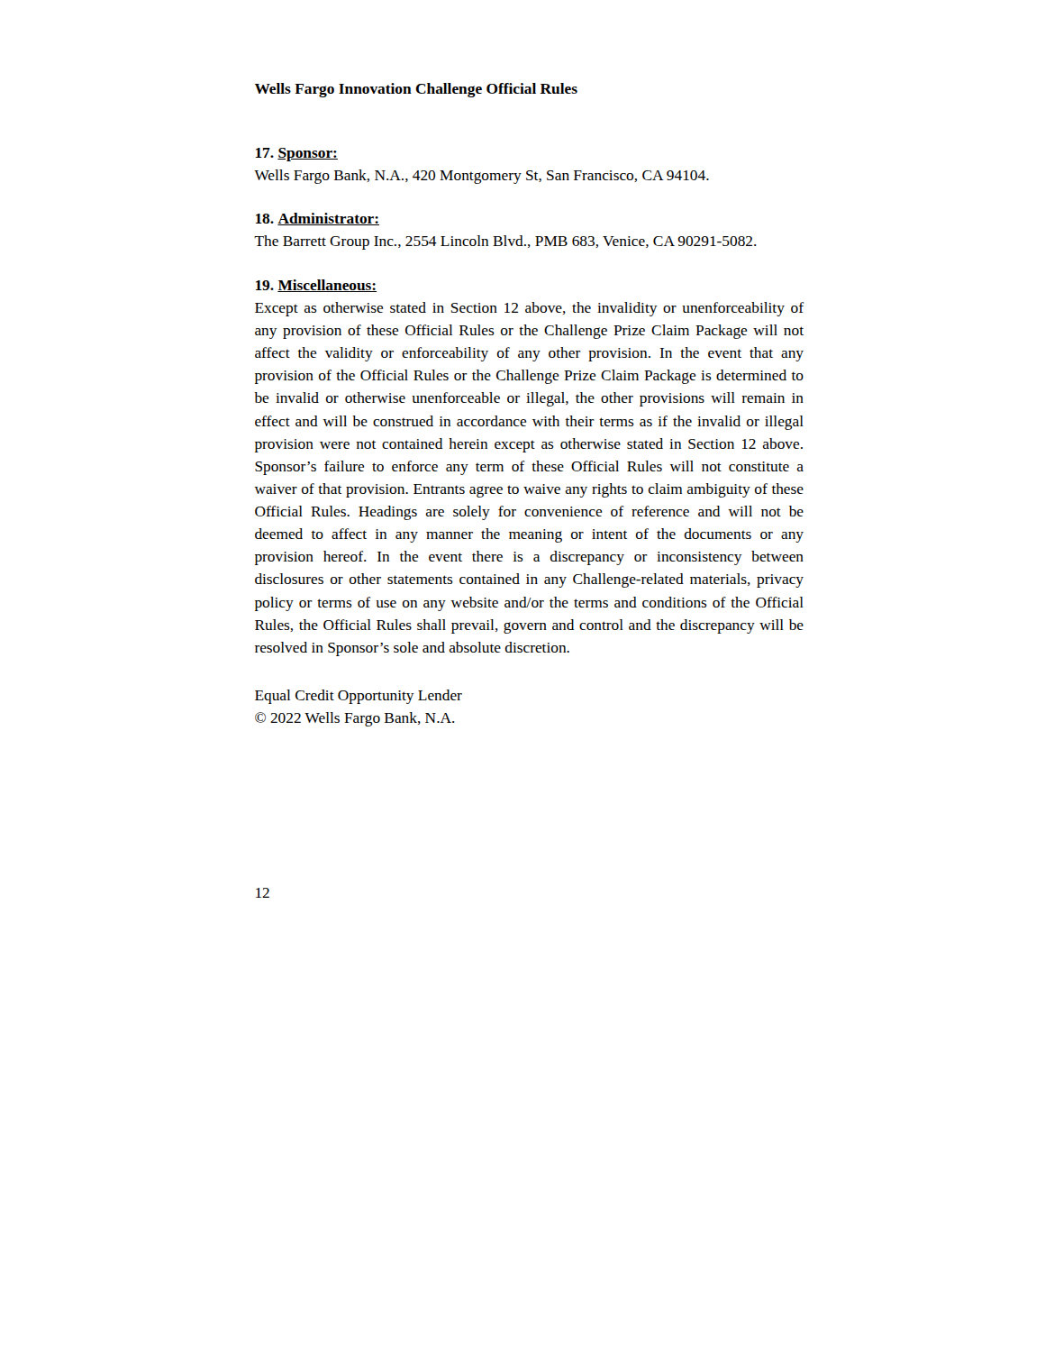Wells Fargo Innovation Challenge Official Rules
17. Sponsor:
Wells Fargo Bank, N.A., 420 Montgomery St, San Francisco, CA 94104.
18. Administrator:
The Barrett Group Inc., 2554 Lincoln Blvd., PMB 683, Venice, CA 90291-5082.
19. Miscellaneous:
Except as otherwise stated in Section 12 above, the invalidity or unenforceability of any provision of these Official Rules or the Challenge Prize Claim Package will not affect the validity or enforceability of any other provision. In the event that any provision of the Official Rules or the Challenge Prize Claim Package is determined to be invalid or otherwise unenforceable or illegal, the other provisions will remain in effect and will be construed in accordance with their terms as if the invalid or illegal provision were not contained herein except as otherwise stated in Section 12 above. Sponsor’s failure to enforce any term of these Official Rules will not constitute a waiver of that provision. Entrants agree to waive any rights to claim ambiguity of these Official Rules. Headings are solely for convenience of reference and will not be deemed to affect in any manner the meaning or intent of the documents or any provision hereof. In the event there is a discrepancy or inconsistency between disclosures or other statements contained in any Challenge-related materials, privacy policy or terms of use on any website and/or the terms and conditions of the Official Rules, the Official Rules shall prevail, govern and control and the discrepancy will be resolved in Sponsor’s sole and absolute discretion.
Equal Credit Opportunity Lender
© 2022 Wells Fargo Bank, N.A.
12